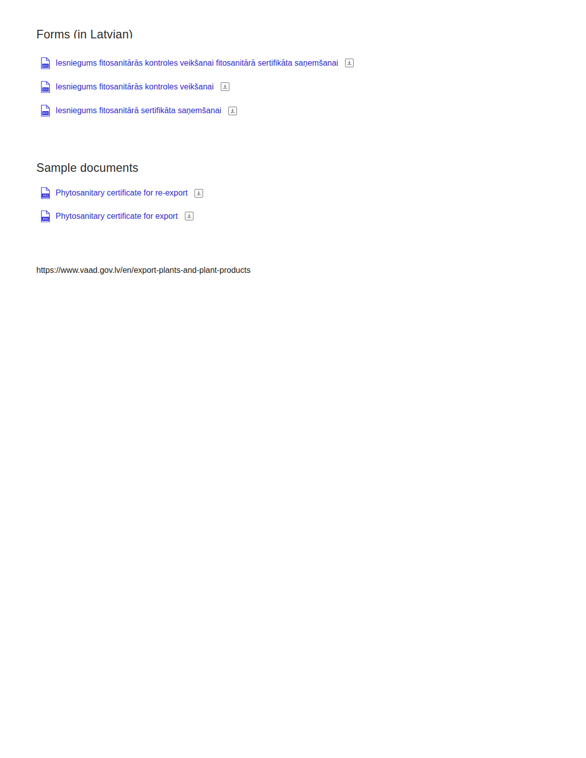Forms (in Latvian)
DOC Iesniegums fitosanitārās kontroles veikšanai fitosanitārā sertifikāta saņemšanai
DOC Iesniegums fitosanitārās kontroles veikšanai
DOC Iesniegums fitosanitārā sertifikāta saņemšanai
Sample documents
JPEG Phytosanitary certificate for re-export
JPEG Phytosanitary certificate for export
https://www.vaad.gov.lv/en/export-plants-and-plant-products